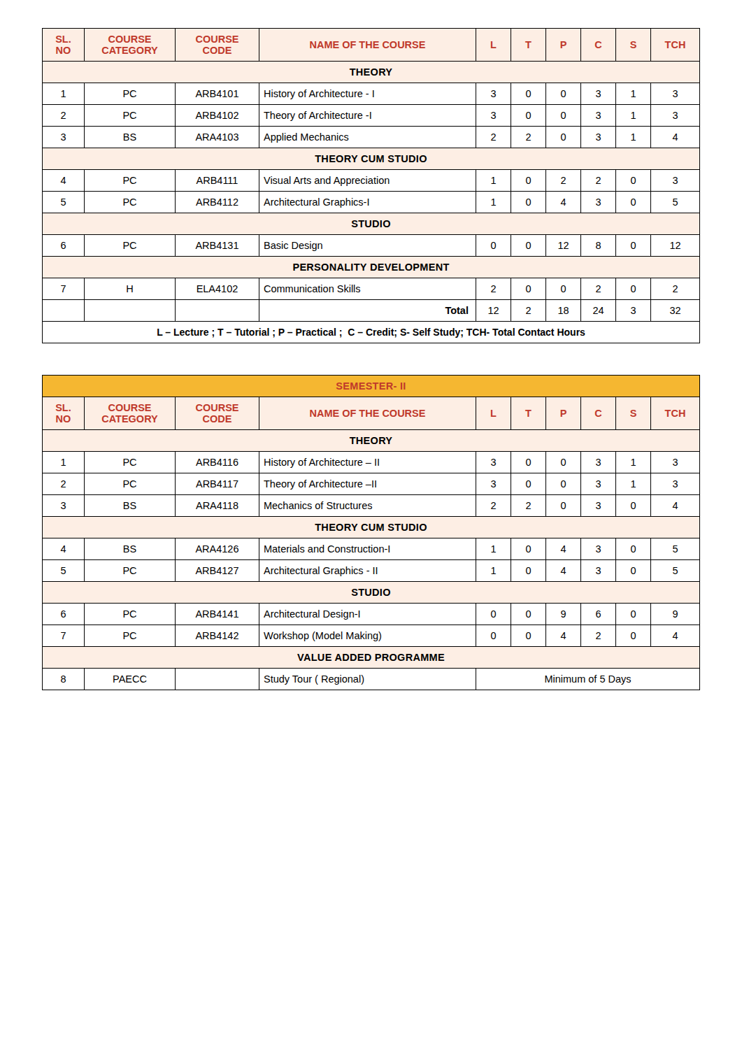| SL. NO | COURSE CATEGORY | COURSE CODE | NAME OF THE COURSE | L | T | P | C | S | TCH |
| THEORY |
| 1 | PC | ARB4101 | History of Architecture - I | 3 | 0 | 0 | 3 | 1 | 3 |
| 2 | PC | ARB4102 | Theory of Architecture -I | 3 | 0 | 0 | 3 | 1 | 3 |
| 3 | BS | ARA4103 | Applied Mechanics | 2 | 2 | 0 | 3 | 1 | 4 |
| THEORY CUM STUDIO |
| 4 | PC | ARB4111 | Visual Arts and Appreciation | 1 | 0 | 2 | 2 | 0 | 3 |
| 5 | PC | ARB4112 | Architectural Graphics-I | 1 | 0 | 4 | 3 | 0 | 5 |
| STUDIO |
| 6 | PC | ARB4131 | Basic Design | 0 | 0 | 12 | 8 | 0 | 12 |
| PERSONALITY DEVELOPMENT |
| 7 | H | ELA4102 | Communication Skills | 2 | 0 | 0 | 2 | 0 | 2 |
| | | | Total | 12 | 2 | 18 | 24 | 3 | 32 |
| L – Lecture ; T – Tutorial ; P – Practical ; C – Credit; S- Self Study; TCH- Total Contact Hours |
| SEMESTER- II |
| SL. NO | COURSE CATEGORY | COURSE CODE | NAME OF THE COURSE | L | T | P | C | S | TCH |
| THEORY |
| 1 | PC | ARB4116 | History of Architecture – II | 3 | 0 | 0 | 3 | 1 | 3 |
| 2 | PC | ARB4117 | Theory of Architecture –II | 3 | 0 | 0 | 3 | 1 | 3 |
| 3 | BS | ARA4118 | Mechanics of Structures | 2 | 2 | 0 | 3 | 0 | 4 |
| THEORY CUM STUDIO |
| 4 | BS | ARA4126 | Materials and Construction-I | 1 | 0 | 4 | 3 | 0 | 5 |
| 5 | PC | ARB4127 | Architectural Graphics - II | 1 | 0 | 4 | 3 | 0 | 5 |
| STUDIO |
| 6 | PC | ARB4141 | Architectural Design-I | 0 | 0 | 9 | 6 | 0 | 9 |
| 7 | PC | ARB4142 | Workshop (Model Making) | 0 | 0 | 4 | 2 | 0 | 4 |
| VALUE ADDED PROGRAMME |
| 8 | PAECC | | Study Tour ( Regional) | Minimum of 5 Days |